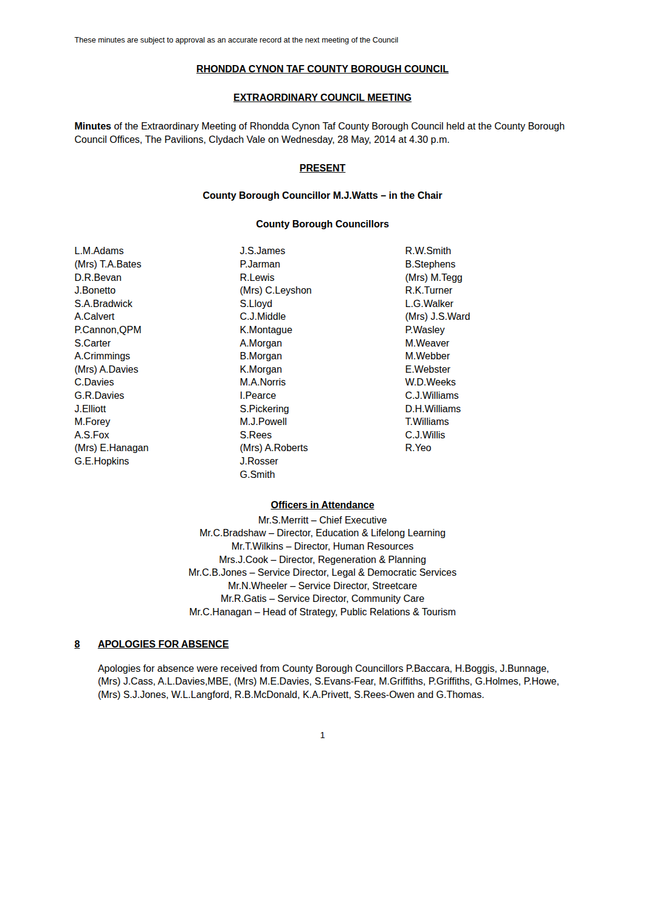These minutes are subject to approval as an accurate record at the next meeting of the Council
RHONDDA CYNON TAF COUNTY BOROUGH COUNCIL
EXTRAORDINARY COUNCIL MEETING
Minutes of the Extraordinary Meeting of Rhondda Cynon Taf County Borough Council held at the County Borough Council Offices, The Pavilions, Clydach Vale on Wednesday, 28 May, 2014 at 4.30 p.m.
PRESENT
County Borough Councillor M.J.Watts – in the Chair
County Borough Councillors
| L.M.Adams | J.S.James | R.W.Smith |
| (Mrs) T.A.Bates | P.Jarman | B.Stephens |
| D.R.Bevan | R.Lewis | (Mrs) M.Tegg |
| J.Bonetto | (Mrs) C.Leyshon | R.K.Turner |
| S.A.Bradwick | S.Lloyd | L.G.Walker |
| A.Calvert | C.J.Middle | (Mrs) J.S.Ward |
| P.Cannon,QPM | K.Montague | P.Wasley |
| S.Carter | A.Morgan | M.Weaver |
| A.Crimmings | B.Morgan | M.Webber |
| (Mrs) A.Davies | K.Morgan | E.Webster |
| C.Davies | M.A.Norris | W.D.Weeks |
| G.R.Davies | I.Pearce | C.J.Williams |
| J.Elliott | S.Pickering | D.H.Williams |
| M.Forey | M.J.Powell | T.Williams |
| A.S.Fox | S.Rees | C.J.Willis |
| (Mrs) E.Hanagan | (Mrs) A.Roberts | R.Yeo |
| G.E.Hopkins | J.Rosser | |
| | G.Smith | |
Officers in Attendance
Mr.S.Merritt – Chief Executive
Mr.C.Bradshaw – Director, Education & Lifelong Learning
Mr.T.Wilkins – Director, Human Resources
Mrs.J.Cook – Director, Regeneration & Planning
Mr.C.B.Jones – Service Director, Legal & Democratic Services
Mr.N.Wheeler – Service Director, Streetcare
Mr.R.Gatis – Service Director, Community Care
Mr.C.Hanagan – Head of Strategy, Public Relations & Tourism
8 APOLOGIES FOR ABSENCE
Apologies for absence were received from County Borough Councillors P.Baccara, H.Boggis, J.Bunnage, (Mrs) J.Cass, A.L.Davies,MBE, (Mrs) M.E.Davies, S.Evans-Fear, M.Griffiths, P.Griffiths, G.Holmes, P.Howe, (Mrs) S.J.Jones, W.L.Langford, R.B.McDonald, K.A.Privett, S.Rees-Owen and G.Thomas.
1